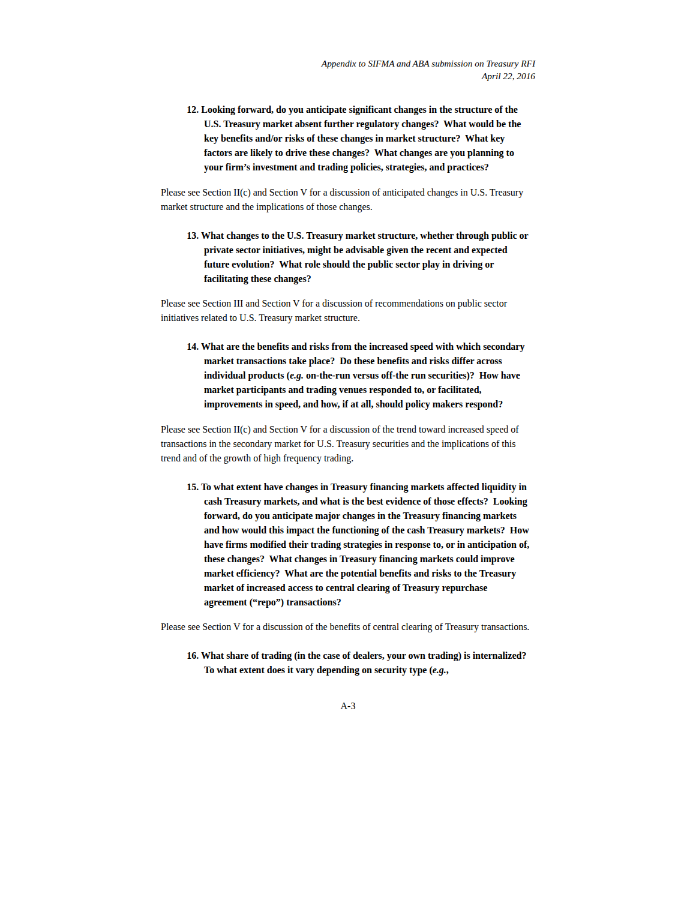Appendix to SIFMA and ABA submission on Treasury RFI
April 22, 2016
12. Looking forward, do you anticipate significant changes in the structure of the U.S. Treasury market absent further regulatory changes? What would be the key benefits and/or risks of these changes in market structure? What key factors are likely to drive these changes? What changes are you planning to your firm’s investment and trading policies, strategies, and practices?
Please see Section II(c) and Section V for a discussion of anticipated changes in U.S. Treasury market structure and the implications of those changes.
13. What changes to the U.S. Treasury market structure, whether through public or private sector initiatives, might be advisable given the recent and expected future evolution? What role should the public sector play in driving or facilitating these changes?
Please see Section III and Section V for a discussion of recommendations on public sector initiatives related to U.S. Treasury market structure.
14. What are the benefits and risks from the increased speed with which secondary market transactions take place? Do these benefits and risks differ across individual products (e.g. on-the-run versus off-the run securities)? How have market participants and trading venues responded to, or facilitated, improvements in speed, and how, if at all, should policy makers respond?
Please see Section II(c) and Section V for a discussion of the trend toward increased speed of transactions in the secondary market for U.S. Treasury securities and the implications of this trend and of the growth of high frequency trading.
15. To what extent have changes in Treasury financing markets affected liquidity in cash Treasury markets, and what is the best evidence of those effects? Looking forward, do you anticipate major changes in the Treasury financing markets and how would this impact the functioning of the cash Treasury markets? How have firms modified their trading strategies in response to, or in anticipation of, these changes? What changes in Treasury financing markets could improve market efficiency? What are the potential benefits and risks to the Treasury market of increased access to central clearing of Treasury repurchase agreement (“repo”) transactions?
Please see Section V for a discussion of the benefits of central clearing of Treasury transactions.
16. What share of trading (in the case of dealers, your own trading) is internalized? To what extent does it vary depending on security type (e.g.,
A-3